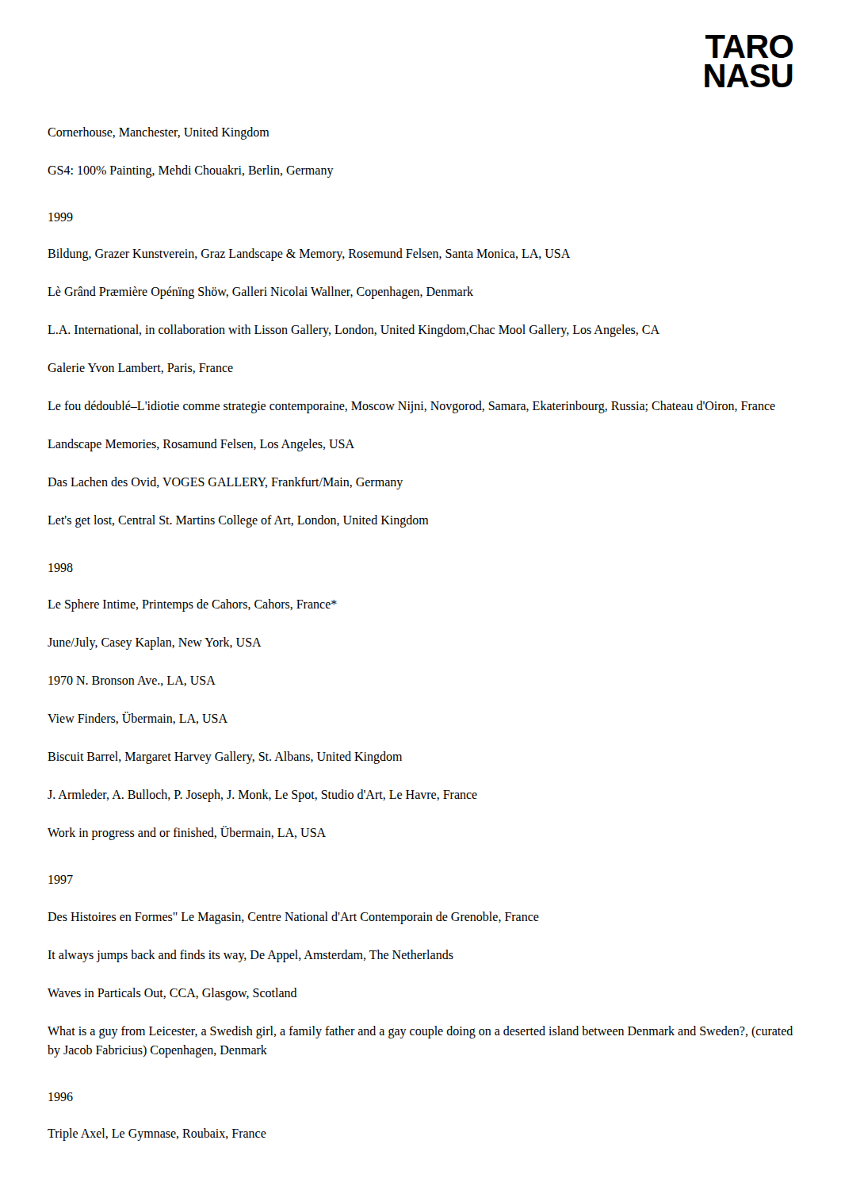TARO
NASU
Cornerhouse, Manchester, United Kingdom
GS4: 100% Painting, Mehdi Chouakri, Berlin, Germany
1999
Bildung, Grazer Kunstverein, Graz Landscape & Memory, Rosemund Felsen, Santa Monica, LA, USA
Lè Grând Præmière Opénïng Shöw, Galleri Nicolai Wallner, Copenhagen, Denmark
L.A. International, in collaboration with Lisson Gallery, London, United Kingdom,Chac Mool Gallery, Los Angeles, CA
Galerie Yvon Lambert, Paris, France
Le fou dédoublé–L'idiotie comme strategie contemporaine, Moscow Nijni, Novgorod, Samara, Ekaterinbourg, Russia; Chateau d'Oiron, France
Landscape Memories, Rosamund Felsen, Los Angeles, USA
Das Lachen des Ovid, VOGES GALLERY, Frankfurt/Main, Germany
Let's get lost, Central St. Martins College of Art, London, United Kingdom
1998
Le Sphere Intime, Printemps de Cahors, Cahors, France*
June/July, Casey Kaplan, New York, USA
1970 N. Bronson Ave., LA, USA
View Finders, Übermain, LA, USA
Biscuit Barrel, Margaret Harvey Gallery, St. Albans, United Kingdom
J. Armleder, A. Bulloch, P. Joseph, J. Monk, Le Spot, Studio d'Art, Le Havre, France
Work in progress and or finished, Übermain, LA, USA
1997
Des Histoires en Formes" Le Magasin, Centre National d'Art Contemporain de Grenoble, France
It always jumps back and finds its way, De Appel, Amsterdam, The Netherlands
Waves in Particals Out, CCA, Glasgow, Scotland
What is a guy from Leicester, a Swedish girl, a family father and a gay couple doing on a deserted island between Denmark and Sweden?, (curated by Jacob Fabricius) Copenhagen, Denmark
1996
Triple Axel, Le Gymnase, Roubaix, France